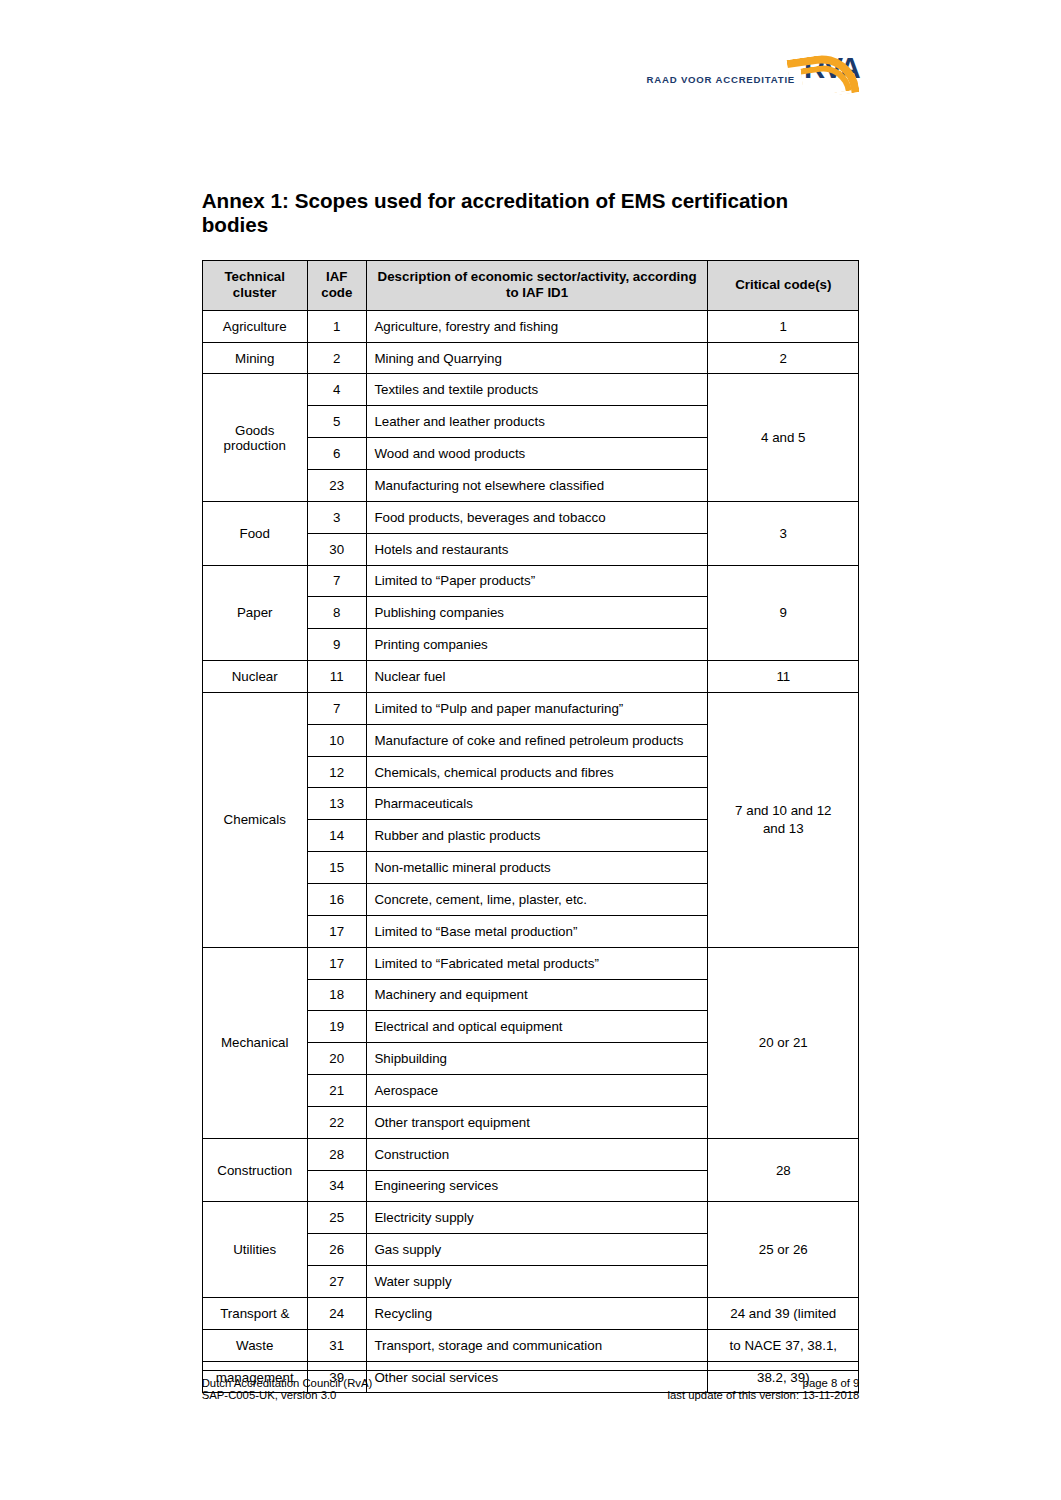RAAD VOOR ACCREDITATIE RVA
Annex 1: Scopes used for accreditation of EMS certification bodies
| Technical cluster | IAF code | Description of economic sector/activity, according to IAF ID1 | Critical code(s) |
| --- | --- | --- | --- |
| Agriculture | 1 | Agriculture, forestry and fishing | 1 |
| Mining | 2 | Mining and Quarrying | 2 |
| Goods production | 4 | Textiles and textile products | 4 and 5 |
| 5 | Leather and leather products |
| 6 | Wood and wood products |
| 23 | Manufacturing not elsewhere classified |
| Food | 3 | Food products, beverages and tobacco | 3 |
| 30 | Hotels and restaurants |
| Paper | 7 | Limited to “Paper products” | 9 |
| 8 | Publishing companies |
| 9 | Printing companies |
| Nuclear | 11 | Nuclear fuel | 11 |
| Chemicals | 7 | Limited to “Pulp and paper manufacturing” | 7 and 10 and 12 and 13 |
| 10 | Manufacture of coke and refined petroleum products |
| 12 | Chemicals, chemical products and fibres |
| 13 | Pharmaceuticals |
| 14 | Rubber and plastic products |
| 15 | Non-metallic mineral products |
| 16 | Concrete, cement, lime, plaster, etc. |
| 17 | Limited to “Base metal production” |
| Mechanical | 17 | Limited to “Fabricated metal products” | 20 or 21 |
| 18 | Machinery and equipment |
| 19 | Electrical and optical equipment |
| 20 | Shipbuilding |
| 21 | Aerospace |
| 22 | Other transport equipment |
| Construction | 28 | Construction | 28 |
| 34 | Engineering services |
| Utilities | 25 | Electricity supply | 25 or 26 |
| 26 | Gas supply |
| 27 | Water supply |
| Transport & | 24 | Recycling | 24 and 39 (limited |
| Waste | 31 | Transport, storage and communication | to NACE 37, 38.1, |
| management | 39 | Other social services | 38.2, 39) |
Dutch Accreditation Council (RvA) page 8 of 9
SAP-C005-UK, version 3.0 last update of this version: 13-11-2018